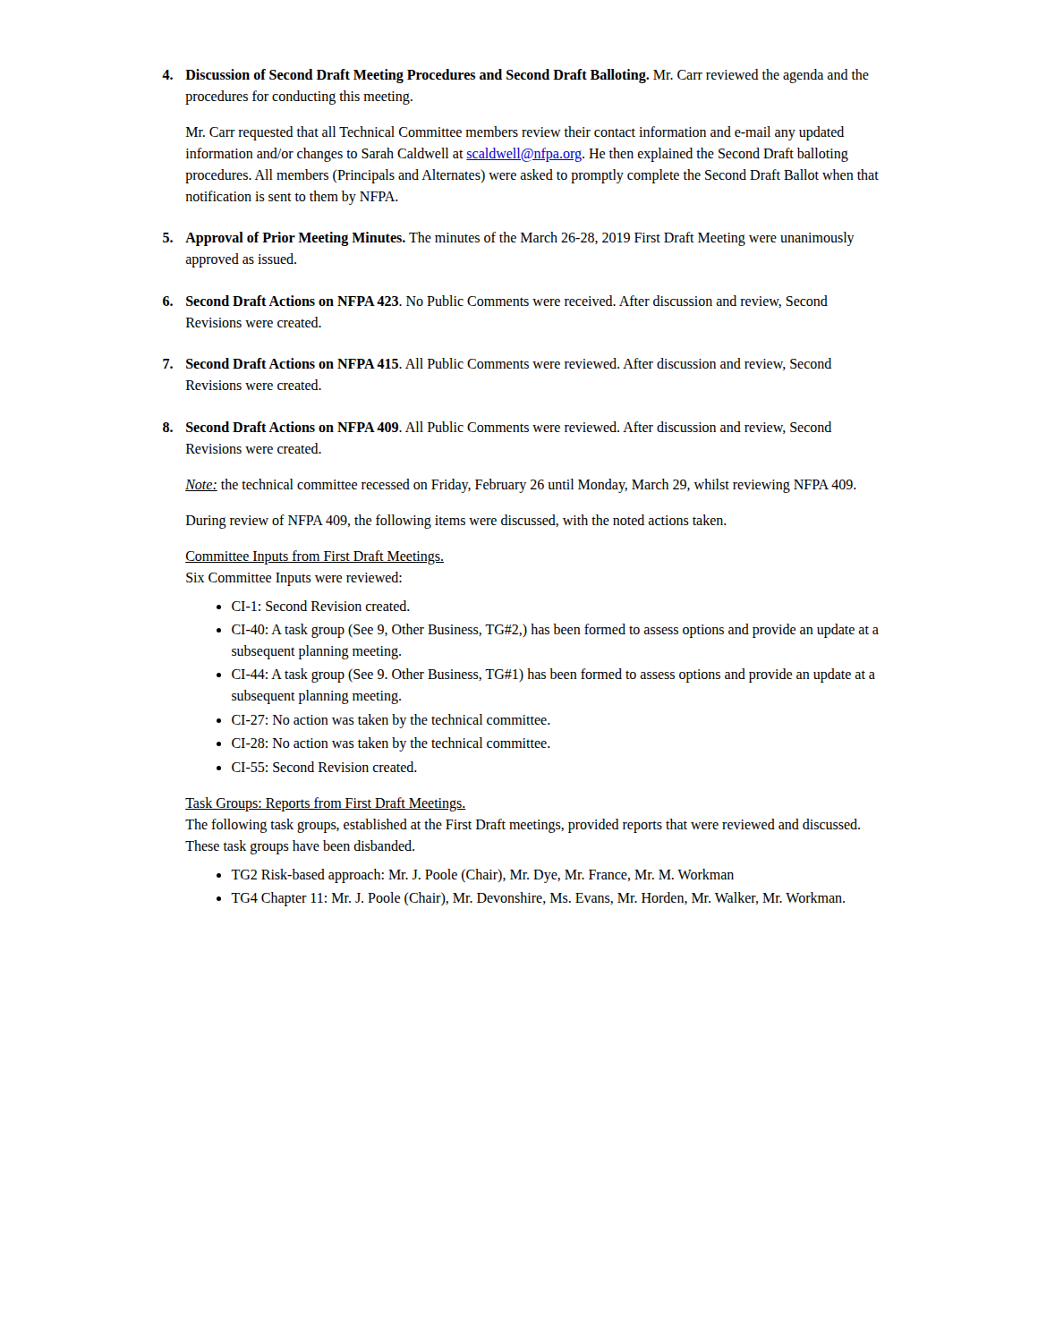Discussion of Second Draft Meeting Procedures and Second Draft Balloting. Mr. Carr reviewed the agenda and the procedures for conducting this meeting.
Mr. Carr requested that all Technical Committee members review their contact information and e-mail any updated information and/or changes to Sarah Caldwell at scaldwell@nfpa.org. He then explained the Second Draft balloting procedures. All members (Principals and Alternates) were asked to promptly complete the Second Draft Ballot when that notification is sent to them by NFPA.
Approval of Prior Meeting Minutes. The minutes of the March 26-28, 2019 First Draft Meeting were unanimously approved as issued.
Second Draft Actions on NFPA 423. No Public Comments were received. After discussion and review, Second Revisions were created.
Second Draft Actions on NFPA 415. All Public Comments were reviewed. After discussion and review, Second Revisions were created.
Second Draft Actions on NFPA 409. All Public Comments were reviewed. After discussion and review, Second Revisions were created.
Note: the technical committee recessed on Friday, February 26 until Monday, March 29, whilst reviewing NFPA 409.
During review of NFPA 409, the following items were discussed, with the noted actions taken.
Committee Inputs from First Draft Meetings.
Six Committee Inputs were reviewed:
CI-1: Second Revision created.
CI-40: A task group (See 9, Other Business, TG#2,) has been formed to assess options and provide an update at a subsequent planning meeting.
CI-44: A task group (See 9. Other Business, TG#1) has been formed to assess options and provide an update at a subsequent planning meeting.
CI-27: No action was taken by the technical committee.
CI-28: No action was taken by the technical committee.
CI-55: Second Revision created.
Task Groups: Reports from First Draft Meetings.
The following task groups, established at the First Draft meetings, provided reports that were reviewed and discussed. These task groups have been disbanded.
TG2 Risk-based approach: Mr. J. Poole (Chair), Mr. Dye, Mr. France, Mr. M. Workman
TG4 Chapter 11: Mr. J. Poole (Chair), Mr. Devonshire, Ms. Evans, Mr. Horden, Mr. Walker, Mr. Workman.